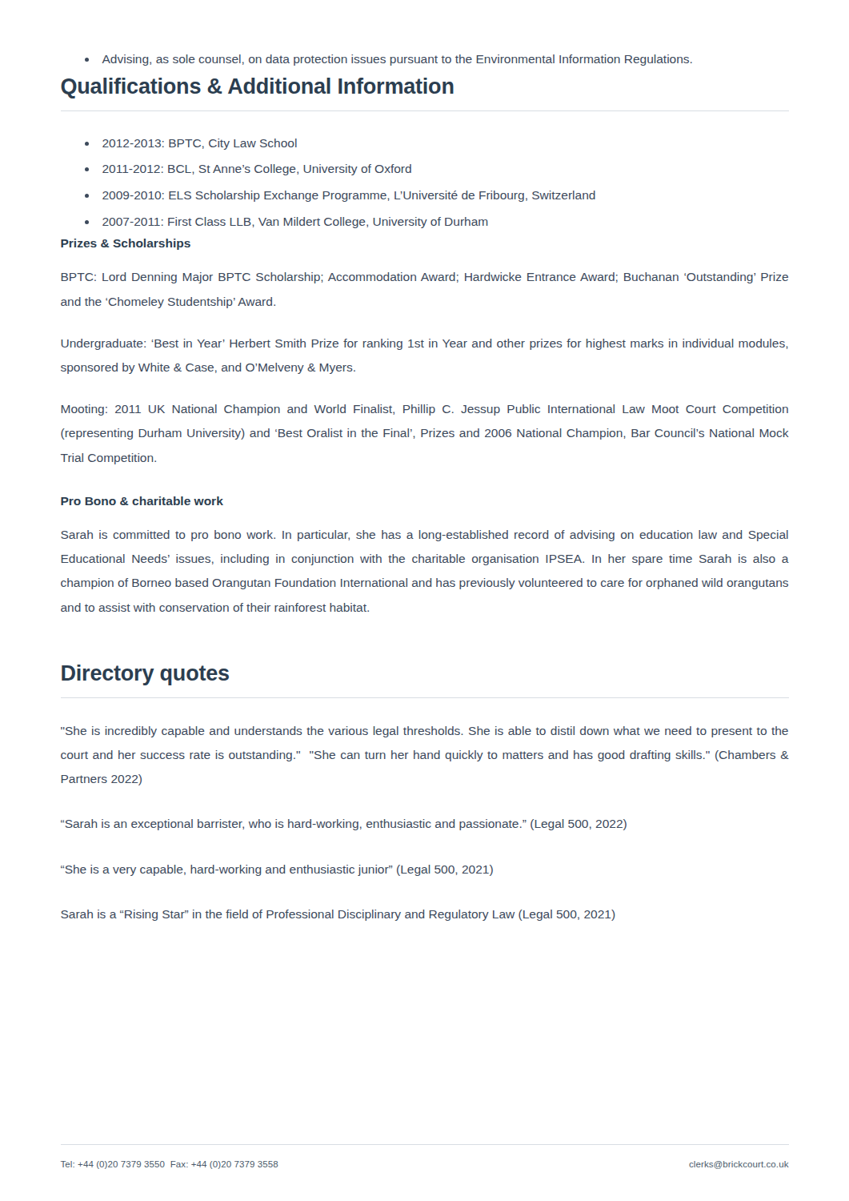Advising, as sole counsel, on data protection issues pursuant to the Environmental Information Regulations.
Qualifications & Additional Information
2012-2013: BPTC, City Law School
2011-2012: BCL, St Anne’s College, University of Oxford
2009-2010: ELS Scholarship Exchange Programme, L’Université de Fribourg, Switzerland
2007-2011: First Class LLB, Van Mildert College, University of Durham
Prizes & Scholarships
BPTC: Lord Denning Major BPTC Scholarship; Accommodation Award; Hardwicke Entrance Award; Buchanan ‘Outstanding’ Prize and the ‘Chomeley Studentship’ Award.
Undergraduate: ‘Best in Year’ Herbert Smith Prize for ranking 1st in Year and other prizes for highest marks in individual modules, sponsored by White & Case, and O’Melveny & Myers.
Mooting: 2011 UK National Champion and World Finalist, Phillip C. Jessup Public International Law Moot Court Competition (representing Durham University) and ‘Best Oralist in the Final’, Prizes and 2006 National Champion, Bar Council’s National Mock Trial Competition.
Pro Bono & charitable work
Sarah is committed to pro bono work. In particular, she has a long-established record of advising on education law and Special Educational Needs’ issues, including in conjunction with the charitable organisation IPSEA. In her spare time Sarah is also a champion of Borneo based Orangutan Foundation International and has previously volunteered to care for orphaned wild orangutans and to assist with conservation of their rainforest habitat.
Directory quotes
"She is incredibly capable and understands the various legal thresholds. She is able to distil down what we need to present to the court and her success rate is outstanding." "She can turn her hand quickly to matters and has good drafting skills." (Chambers & Partners 2022)
“Sarah is an exceptional barrister, who is hard-working, enthusiastic and passionate.” (Legal 500, 2022)
“She is a very capable, hard-working and enthusiastic junior” (Legal 500, 2021)
Sarah is a “Rising Star” in the field of Professional Disciplinary and Regulatory Law (Legal 500, 2021)
Tel: +44 (0)20 7379 3550 Fax: +44 (0)20 7379 3558 clerks@brickcourt.co.uk